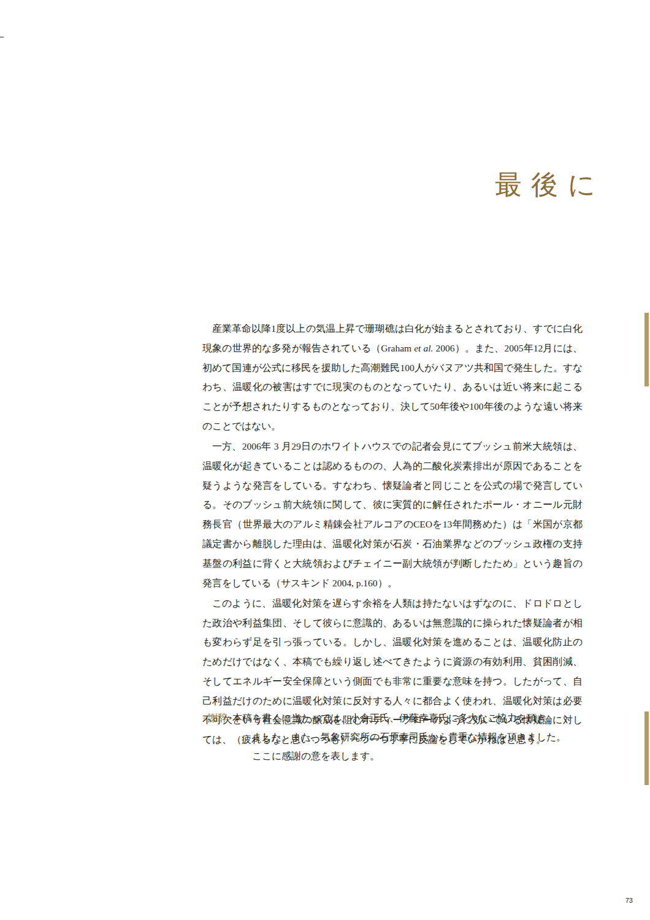最後に
産業革命以降1度以上の気温上昇で珊瑚礁は白化が始まるとされており、すでに白化現象の世界的な多発が報告されている（Graham et al. 2006）。また、2005年12月には、初めて国連が公式に移民を援助した高潮難民100人がバヌアツ共和国で発生した。すなわち、温暖化の被害はすでに現実のものとなっていたり、あるいは近い将来に起こることが予想されたりするものとなっており、決して50年後や100年後のような遠い将来のことではない。
一方、2006年 3 月29日のホワイトハウスでの記者会見にてブッシュ前米大統領は、温暖化が起きていることは認めるものの、人為的二酸化炭素排出が原因であることを疑うような発言をしている。すなわち、懐疑論者と同じことを公式の場で発言している。そのブッシュ前大統領に関して、彼に実質的に解任されたポール・オニール元財務長官（世界最大のアルミ精錬会社アルコアのCEOを13年間務めた）は「米国が京都議定書から離脱した理由は、温暖化対策が石炭・石油業界などのブッシュ政権の支持基盤の利益に背くと大統領およびチェイニー副大統領が判断したため」という趣旨の発言をしている（サスキンド 2004, p.160）。
このように、温暖化対策を遅らす余裕を人類は持たないはずなのに、ドロドロとした政治や利益集団、そして彼らに意識的、あるいは無意識的に操られた懐疑論者が相も変わらず足を引っ張っている。しかし、温暖化対策を進めることは、温暖化防止のためだけではなく、本稿でも繰り返し述べてきたように資源の有効利用、貧困削減、そしてエネルギー安全保障という側面でも非常に重要な意味を持つ。したがって、自己利益だけのために温暖化対策に反対する人々に都合よく使われ、温暖化対策は必要不可欠という社会意識の醸成を阻むボディーブローのように効いている懐疑論に対しては、（疲れるなと思いつつも）一つ一つ丁寧に反論をしていかねばと思う。
<謝辞>本稿を書くに当たっては、小倉正氏、伊藤幸喜氏に多大なご協力を頂き ました。また、気象研究所の石原幸司氏から貴重な情報を頂きました。 ここに感謝の意を表します。
73